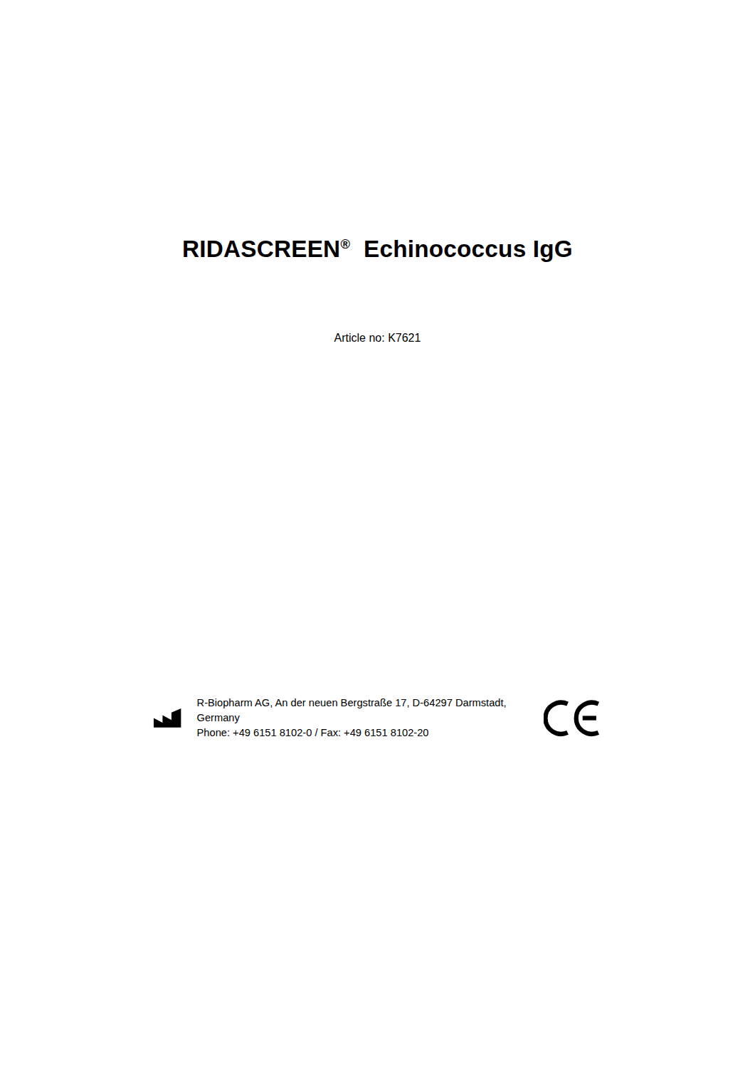RIDASCREEN® Echinococcus IgG
Article no: K7621
R-Biopharm AG, An der neuen Bergstraße 17, D-64297 Darmstadt, Germany
Phone: +49 6151 8102-0 / Fax: +49 6151 8102-20